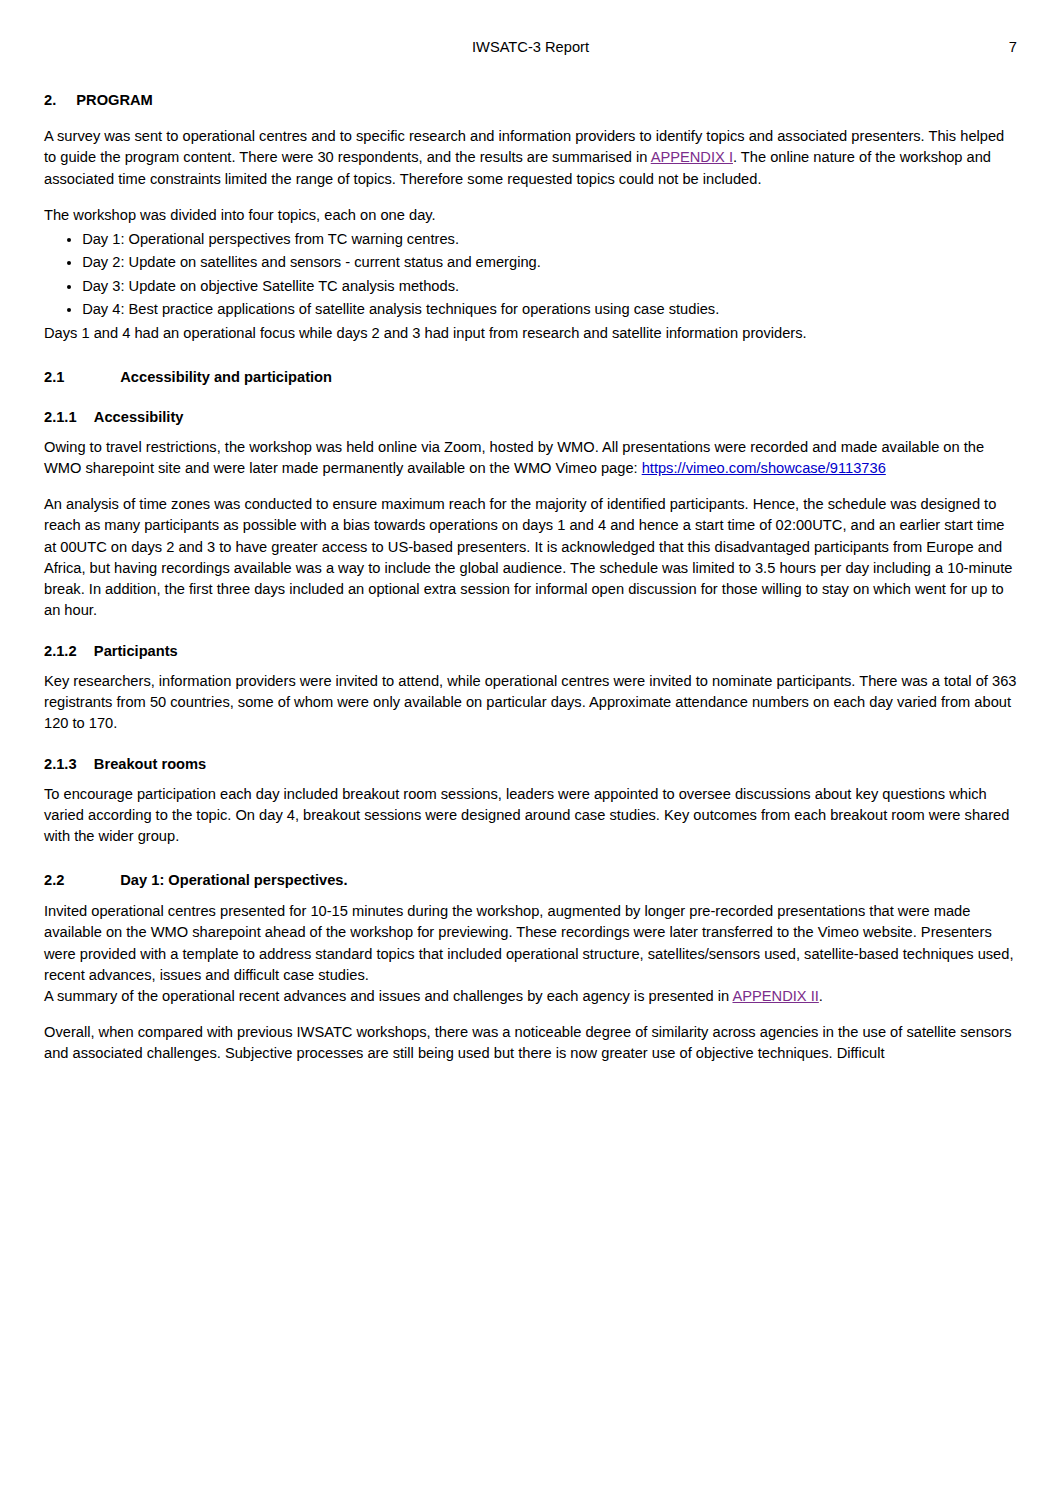IWSATC-3 Report 7
2. PROGRAM
A survey was sent to operational centres and to specific research and information providers to identify topics and associated presenters. This helped to guide the program content. There were 30 respondents, and the results are summarised in APPENDIX I. The online nature of the workshop and associated time constraints limited the range of topics. Therefore some requested topics could not be included.
The workshop was divided into four topics, each on one day.
Day 1: Operational perspectives from TC warning centres.
Day 2: Update on satellites and sensors - current status and emerging.
Day 3: Update on objective Satellite TC analysis methods.
Day 4: Best practice applications of satellite analysis techniques for operations using case studies.
Days 1 and 4 had an operational focus while days 2 and 3 had input from research and satellite information providers.
2.1 Accessibility and participation
2.1.1 Accessibility
Owing to travel restrictions, the workshop was held online via Zoom, hosted by WMO. All presentations were recorded and made available on the WMO sharepoint site and were later made permanently available on the WMO Vimeo page: https://vimeo.com/showcase/9113736
An analysis of time zones was conducted to ensure maximum reach for the majority of identified participants. Hence, the schedule was designed to reach as many participants as possible with a bias towards operations on days 1 and 4 and hence a start time of 02:00UTC, and an earlier start time at 00UTC on days 2 and 3 to have greater access to US-based presenters. It is acknowledged that this disadvantaged participants from Europe and Africa, but having recordings available was a way to include the global audience. The schedule was limited to 3.5 hours per day including a 10-minute break. In addition, the first three days included an optional extra session for informal open discussion for those willing to stay on which went for up to an hour.
2.1.2 Participants
Key researchers, information providers were invited to attend, while operational centres were invited to nominate participants. There was a total of 363 registrants from 50 countries, some of whom were only available on particular days. Approximate attendance numbers on each day varied from about 120 to 170.
2.1.3 Breakout rooms
To encourage participation each day included breakout room sessions, leaders were appointed to oversee discussions about key questions which varied according to the topic. On day 4, breakout sessions were designed around case studies. Key outcomes from each breakout room were shared with the wider group.
2.2 Day 1: Operational perspectives.
Invited operational centres presented for 10-15 minutes during the workshop, augmented by longer pre-recorded presentations that were made available on the WMO sharepoint ahead of the workshop for previewing. These recordings were later transferred to the Vimeo website. Presenters were provided with a template to address standard topics that included operational structure, satellites/sensors used, satellite-based techniques used, recent advances, issues and difficult case studies.
A summary of the operational recent advances and issues and challenges by each agency is presented in APPENDIX II.
Overall, when compared with previous IWSATC workshops, there was a noticeable degree of similarity across agencies in the use of satellite sensors and associated challenges. Subjective processes are still being used but there is now greater use of objective techniques. Difficult